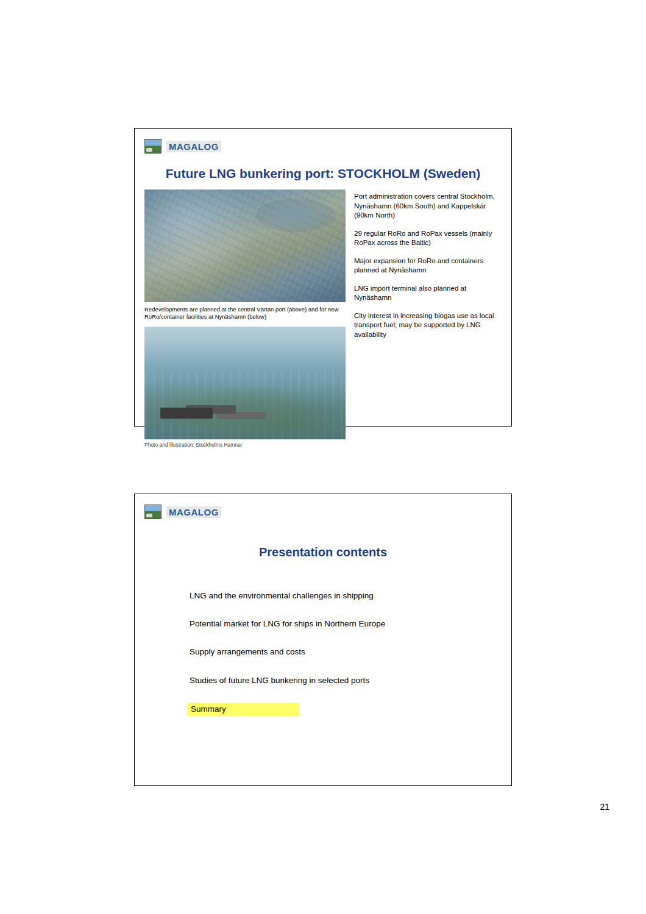MAGALOG
Future LNG bunkering port: STOCKHOLM (Sweden)
Redevelopments are planned at the central Värtan port (above) and for new RoRo/container facilities at Nynäshamn (below)
Photo and illustration: Stockholms Hamnar
Port administration covers central Stockholm, Nynäshamn (60km South) and Kappelskär (90km North)
29 regular RoRo and RoPax vessels (mainly RoPax across the Baltic)
Major expansion for RoRo and containers planned at Nynäshamn
LNG import terminal also planned at Nynäshamn
City interest in increasing biogas use as local transport fuel; may be supported by LNG availability
MAGALOG
Presentation contents
LNG and the environmental challenges in shipping
Potential market for LNG for ships in Northern Europe
Supply arrangements and costs
Studies of future LNG bunkering in selected ports
Summary
21